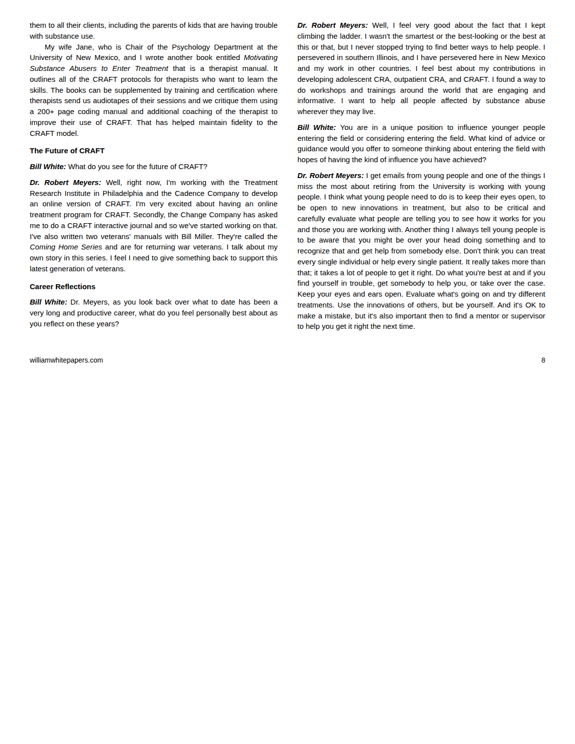them to all their clients, including the parents of kids that are having trouble with substance use.
My wife Jane, who is Chair of the Psychology Department at the University of New Mexico, and I wrote another book entitled Motivating Substance Abusers to Enter Treatment that is a therapist manual. It outlines all of the CRAFT protocols for therapists who want to learn the skills. The books can be supplemented by training and certification where therapists send us audiotapes of their sessions and we critique them using a 200+ page coding manual and additional coaching of the therapist to improve their use of CRAFT. That has helped maintain fidelity to the CRAFT model.
The Future of CRAFT
Bill White: What do you see for the future of CRAFT?
Dr. Robert Meyers: Well, right now, I'm working with the Treatment Research Institute in Philadelphia and the Cadence Company to develop an online version of CRAFT. I'm very excited about having an online treatment program for CRAFT. Secondly, the Change Company has asked me to do a CRAFT interactive journal and so we've started working on that. I've also written two veterans' manuals with Bill Miller. They're called the Coming Home Series and are for returning war veterans. I talk about my own story in this series. I feel I need to give something back to support this latest generation of veterans.
Career Reflections
Bill White: Dr. Meyers, as you look back over what to date has been a very long and productive career, what do you feel personally best about as you reflect on these years?
Dr. Robert Meyers: Well, I feel very good about the fact that I kept climbing the ladder. I wasn't the smartest or the best-looking or the best at this or that, but I never stopped trying to find better ways to help people. I persevered in southern Illinois, and I have persevered here in New Mexico and my work in other countries. I feel best about my contributions in developing adolescent CRA, outpatient CRA, and CRAFT. I found a way to do workshops and trainings around the world that are engaging and informative. I want to help all people affected by substance abuse wherever they may live.
Bill White: You are in a unique position to influence younger people entering the field or considering entering the field. What kind of advice or guidance would you offer to someone thinking about entering the field with hopes of having the kind of influence you have achieved?
Dr. Robert Meyers: I get emails from young people and one of the things I miss the most about retiring from the University is working with young people. I think what young people need to do is to keep their eyes open, to be open to new innovations in treatment, but also to be critical and carefully evaluate what people are telling you to see how it works for you and those you are working with. Another thing I always tell young people is to be aware that you might be over your head doing something and to recognize that and get help from somebody else. Don't think you can treat every single individual or help every single patient. It really takes more than that; it takes a lot of people to get it right. Do what you're best at and if you find yourself in trouble, get somebody to help you, or take over the case. Keep your eyes and ears open. Evaluate what's going on and try different treatments. Use the innovations of others, but be yourself. And it's OK to make a mistake, but it's also important then to find a mentor or supervisor to help you get it right the next time.
williamwhitepapers.com 8